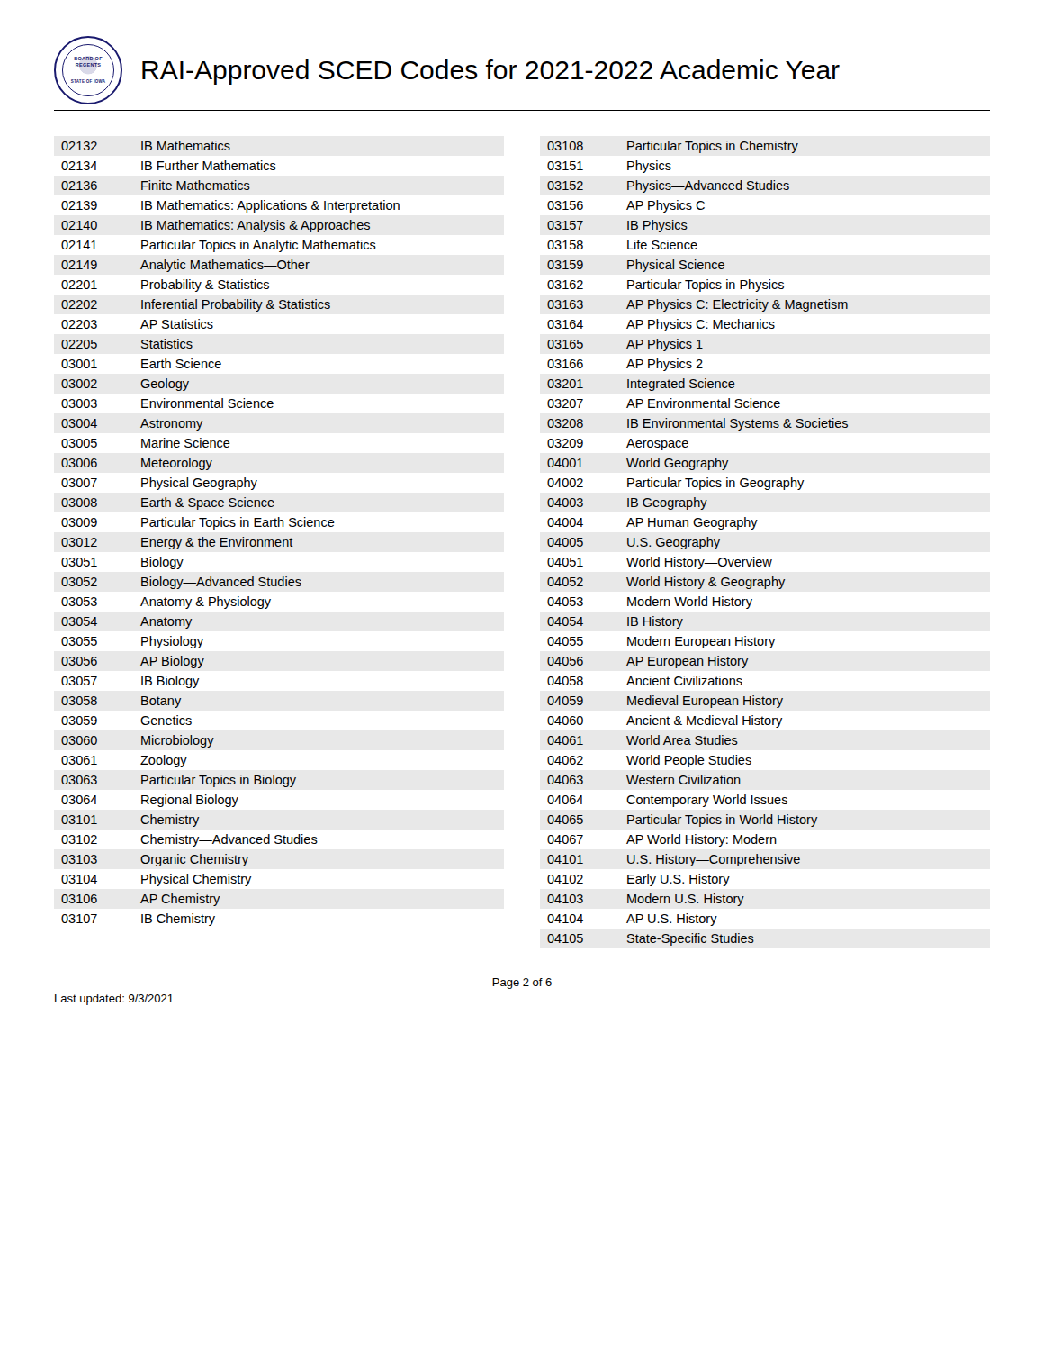BOARD OF
REGENTS
STATE OF IOWA
RAI-Approved SCED Codes for 2021-2022 Academic Year
| 02132 | IB Mathematics |
| 02134 | IB Further Mathematics |
| 02136 | Finite Mathematics |
| 02139 | IB Mathematics: Applications & Interpretation |
| 02140 | IB Mathematics: Analysis & Approaches |
| 02141 | Particular Topics in Analytic Mathematics |
| 02149 | Analytic Mathematics—Other |
| 02201 | Probability & Statistics |
| 02202 | Inferential Probability & Statistics |
| 02203 | AP Statistics |
| 02205 | Statistics |
| 03001 | Earth Science |
| 03002 | Geology |
| 03003 | Environmental Science |
| 03004 | Astronomy |
| 03005 | Marine Science |
| 03006 | Meteorology |
| 03007 | Physical Geography |
| 03008 | Earth & Space Science |
| 03009 | Particular Topics in Earth Science |
| 03012 | Energy & the Environment |
| 03051 | Biology |
| 03052 | Biology—Advanced Studies |
| 03053 | Anatomy & Physiology |
| 03054 | Anatomy |
| 03055 | Physiology |
| 03056 | AP Biology |
| 03057 | IB Biology |
| 03058 | Botany |
| 03059 | Genetics |
| 03060 | Microbiology |
| 03061 | Zoology |
| 03063 | Particular Topics in Biology |
| 03064 | Regional Biology |
| 03101 | Chemistry |
| 03102 | Chemistry—Advanced Studies |
| 03103 | Organic Chemistry |
| 03104 | Physical Chemistry |
| 03106 | AP Chemistry |
| 03107 | IB Chemistry |
| 03108 | Particular Topics in Chemistry |
| 03151 | Physics |
| 03152 | Physics—Advanced Studies |
| 03156 | AP Physics C |
| 03157 | IB Physics |
| 03158 | Life Science |
| 03159 | Physical Science |
| 03162 | Particular Topics in Physics |
| 03163 | AP Physics C: Electricity & Magnetism |
| 03164 | AP Physics C: Mechanics |
| 03165 | AP Physics 1 |
| 03166 | AP Physics 2 |
| 03201 | Integrated Science |
| 03207 | AP Environmental Science |
| 03208 | IB Environmental Systems & Societies |
| 03209 | Aerospace |
| 04001 | World Geography |
| 04002 | Particular Topics in Geography |
| 04003 | IB Geography |
| 04004 | AP Human Geography |
| 04005 | U.S. Geography |
| 04051 | World History—Overview |
| 04052 | World History & Geography |
| 04053 | Modern World History |
| 04054 | IB History |
| 04055 | Modern European History |
| 04056 | AP European History |
| 04058 | Ancient Civilizations |
| 04059 | Medieval European History |
| 04060 | Ancient & Medieval History |
| 04061 | World Area Studies |
| 04062 | World People Studies |
| 04063 | Western Civilization |
| 04064 | Contemporary World Issues |
| 04065 | Particular Topics in World History |
| 04067 | AP World History: Modern |
| 04101 | U.S. History—Comprehensive |
| 04102 | Early U.S. History |
| 04103 | Modern U.S. History |
| 04104 | AP U.S. History |
| 04105 | State-Specific Studies |
Page 2 of 6
Last updated: 9/3/2021